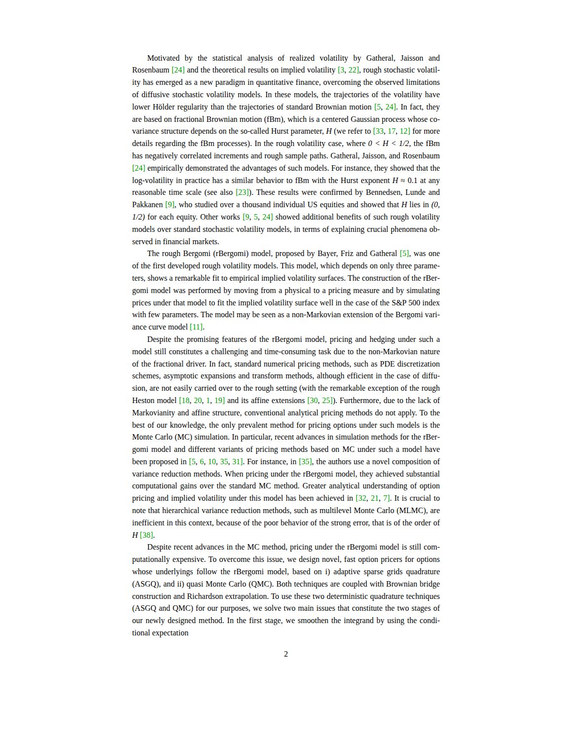Motivated by the statistical analysis of realized volatility by Gatheral, Jaisson and Rosenbaum [24] and the theoretical results on implied volatility [3, 22], rough stochastic volatility has emerged as a new paradigm in quantitative finance, overcoming the observed limitations of diffusive stochastic volatility models. In these models, the trajectories of the volatility have lower Hölder regularity than the trajectories of standard Brownian motion [5, 24]. In fact, they are based on fractional Brownian motion (fBm), which is a centered Gaussian process whose covariance structure depends on the so-called Hurst parameter, H (we refer to [33, 17, 12] for more details regarding the fBm processes). In the rough volatility case, where 0 < H < 1/2, the fBm has negatively correlated increments and rough sample paths. Gatheral, Jaisson, and Rosenbaum [24] empirically demonstrated the advantages of such models. For instance, they showed that the log-volatility in practice has a similar behavior to fBm with the Hurst exponent H ≈ 0.1 at any reasonable time scale (see also [23]). These results were confirmed by Bennedsen, Lunde and Pakkanen [9], who studied over a thousand individual US equities and showed that H lies in (0, 1/2) for each equity. Other works [9, 5, 24] showed additional benefits of such rough volatility models over standard stochastic volatility models, in terms of explaining crucial phenomena observed in financial markets.
The rough Bergomi (rBergomi) model, proposed by Bayer, Friz and Gatheral [5], was one of the first developed rough volatility models. This model, which depends on only three parameters, shows a remarkable fit to empirical implied volatility surfaces. The construction of the rBergomi model was performed by moving from a physical to a pricing measure and by simulating prices under that model to fit the implied volatility surface well in the case of the S&P 500 index with few parameters. The model may be seen as a non-Markovian extension of the Bergomi variance curve model [11].
Despite the promising features of the rBergomi model, pricing and hedging under such a model still constitutes a challenging and time-consuming task due to the non-Markovian nature of the fractional driver. In fact, standard numerical pricing methods, such as PDE discretization schemes, asymptotic expansions and transform methods, although efficient in the case of diffusion, are not easily carried over to the rough setting (with the remarkable exception of the rough Heston model [18, 20, 1, 19] and its affine extensions [30, 25]). Furthermore, due to the lack of Markovianity and affine structure, conventional analytical pricing methods do not apply. To the best of our knowledge, the only prevalent method for pricing options under such models is the Monte Carlo (MC) simulation. In particular, recent advances in simulation methods for the rBergomi model and different variants of pricing methods based on MC under such a model have been proposed in [5, 6, 10, 35, 31]. For instance, in [35], the authors use a novel composition of variance reduction methods. When pricing under the rBergomi model, they achieved substantial computational gains over the standard MC method. Greater analytical understanding of option pricing and implied volatility under this model has been achieved in [32, 21, 7]. It is crucial to note that hierarchical variance reduction methods, such as multilevel Monte Carlo (MLMC), are inefficient in this context, because of the poor behavior of the strong error, that is of the order of H [38].
Despite recent advances in the MC method, pricing under the rBergomi model is still computationally expensive. To overcome this issue, we design novel, fast option pricers for options whose underlyings follow the rBergomi model, based on i) adaptive sparse grids quadrature (ASGQ), and ii) quasi Monte Carlo (QMC). Both techniques are coupled with Brownian bridge construction and Richardson extrapolation. To use these two deterministic quadrature techniques (ASGQ and QMC) for our purposes, we solve two main issues that constitute the two stages of our newly designed method. In the first stage, we smoothen the integrand by using the conditional expectation
2